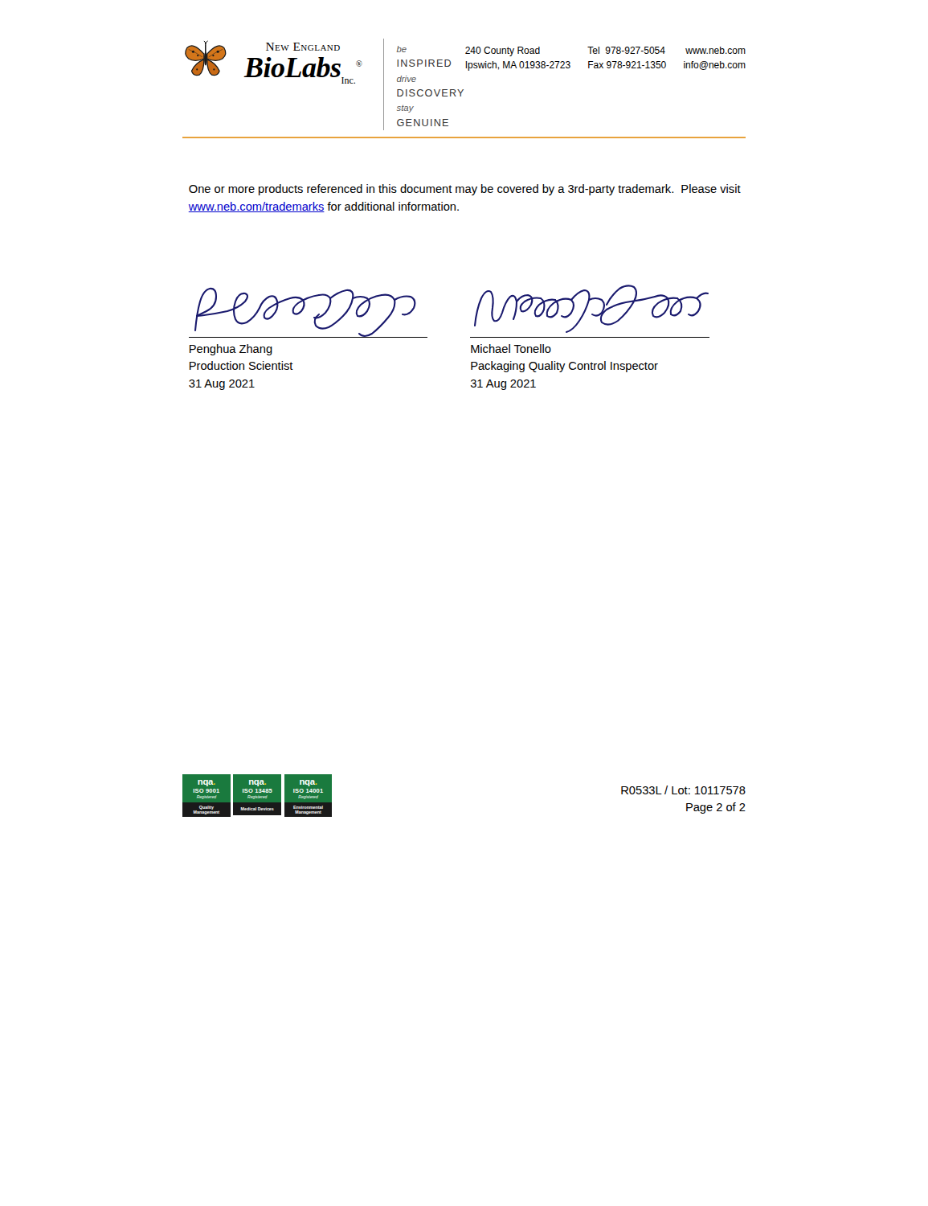New England
Bio LabsInc.®
be INSPIRED
drive DISCOVERY
stay GENUINE
| 240 County Road | Tel 978-927-5054 | www.neb.com |
| Ipswich, MA 01938-2723 | Fax 978-921-1350 | info@neb.com |
One or more products referenced in this document may be covered by a 3rd-party trademark. Please visit www.neb.com/trademarks for additional information.
Penghua Zhang
Production Scientist
31 Aug 2021
Michael Tonello
Packaging Quality Control Inspector
31 Aug 2021
nqa.
ISO 9001
Registered
Quality
Management
nqa.
ISO 13485
Registered
Medical Devices
nqa.
ISO 14001
Registered
Environmental
Management
R0533L / Lot: 10117578
Page 2 of 2